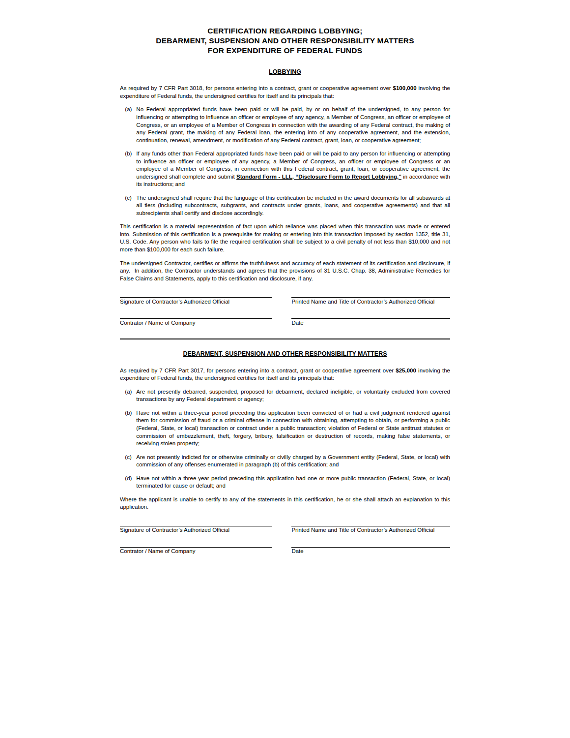CERTIFICATION REGARDING LOBBYING;
DEBARMENT, SUSPENSION AND OTHER RESPONSIBILITY MATTERS
FOR EXPENDITURE OF FEDERAL FUNDS
LOBBYING
As required by 7 CFR Part 3018, for persons entering into a contract, grant or cooperative agreement over $100,000 involving the expenditure of Federal funds, the undersigned certifies for itself and its principals that:
(a) No Federal appropriated funds have been paid or will be paid, by or on behalf of the undersigned, to any person for influencing or attempting to influence an officer or employee of any agency, a Member of Congress, an officer or employee of Congress, or an employee of a Member of Congress in connection with the awarding of any Federal contract, the making of any Federal grant, the making of any Federal loan, the entering into of any cooperative agreement, and the extension, continuation, renewal, amendment, or modification of any Federal contract, grant, loan, or cooperative agreement;
(b) If any funds other than Federal appropriated funds have been paid or will be paid to any person for influencing or attempting to influence an officer or employee of any agency, a Member of Congress, an officer or employee of Congress or an employee of a Member of Congress, in connection with this Federal contract, grant, loan, or cooperative agreement, the undersigned shall complete and submit Standard Form - LLL, “Disclosure Form to Report Lobbying,” in accordance with its instructions; and
(c) The undersigned shall require that the language of this certification be included in the award documents for all subawards at all tiers (including subcontracts, subgrants, and contracts under grants, loans, and cooperative agreements) and that all subrecipients shall certify and disclose accordingly.
This certification is a material representation of fact upon which reliance was placed when this transaction was made or entered into. Submission of this certification is a prerequisite for making or entering into this transaction imposed by section 1352, title 31, U.S. Code. Any person who fails to file the required certification shall be subject to a civil penalty of not less than $10,000 and not more than $100,000 for each such failure.
The undersigned Contractor, certifies or affirms the truthfulness and accuracy of each statement of its certification and disclosure, if any. In addition, the Contractor understands and agrees that the provisions of 31 U.S.C. Chap. 38, Administrative Remedies for False Claims and Statements, apply to this certification and disclosure, if any.
| Signature of Contractor’s Authorized Official | | Printed Name and Title of Contractor’s Authorized Official |
| Contrator / Name of Company | | Date |
DEBARMENT, SUSPENSION AND OTHER RESPONSIBILITY MATTERS
As required by 7 CFR Part 3017, for persons entering into a contract, grant or cooperative agreement over $25,000 involving the expenditure of Federal funds, the undersigned certifies for itself and its principals that:
(a) Are not presently debarred, suspended, proposed for debarment, declared ineligible, or voluntarily excluded from covered transactions by any Federal department or agency;
(b) Have not within a three-year period preceding this application been convicted of or had a civil judgment rendered against them for commission of fraud or a criminal offense in connection with obtaining, attempting to obtain, or performing a public (Federal, State, or local) transaction or contract under a public transaction; violation of Federal or State antitrust statutes or commission of embezzlement, theft, forgery, bribery, falsification or destruction of records, making false statements, or receiving stolen property;
(c) Are not presently indicted for or otherwise criminally or civilly charged by a Government entity (Federal, State, or local) with commission of any offenses enumerated in paragraph (b) of this certification; and
(d) Have not within a three-year period preceding this application had one or more public transaction (Federal, State, or local) terminated for cause or default; and
Where the applicant is unable to certify to any of the statements in this certification, he or she shall attach an explanation to this application.
| Signature of Contractor’s Authorized Official | | Printed Name and Title of Contractor’s Authorized Official |
| Contrator / Name of Company | | Date |